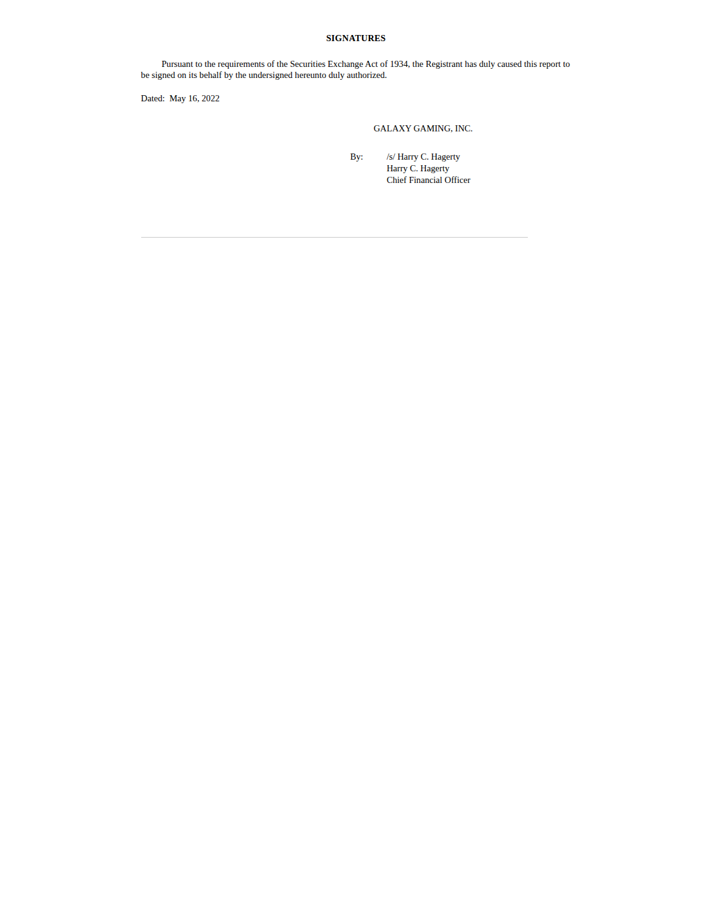SIGNATURES
Pursuant to the requirements of the Securities Exchange Act of 1934, the Registrant has duly caused this report to be signed on its behalf by the undersigned hereunto duly authorized.
Dated: May 16, 2022
GALAXY GAMING, INC.
| By: | /s/ Harry C. Hagerty Harry C. Hagerty Chief Financial Officer |